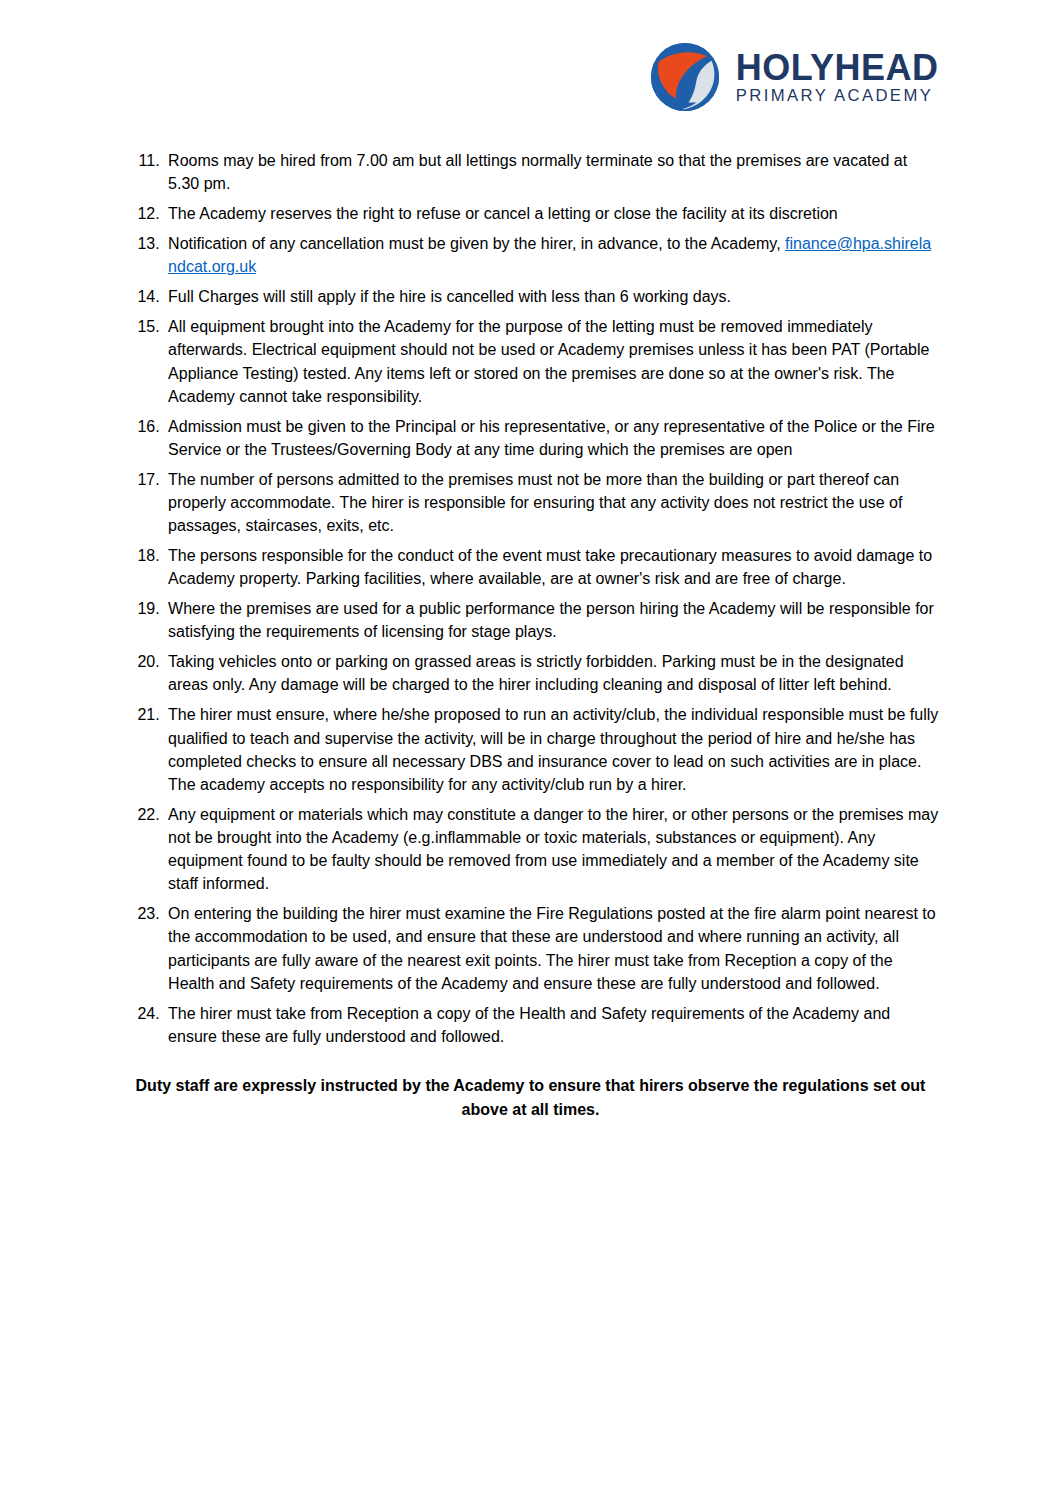HOLYHEAD
PRIMARY ACADEMY
Rooms may be hired from 7.00 am but all lettings normally terminate so that the premises are vacated at 5.30 pm.
The Academy reserves the right to refuse or cancel a letting or close the facility at its discretion
Notification of any cancellation must be given by the hirer, in advance, to the Academy, finance@hpa.shirelandcat.org.uk
Full Charges will still apply if the hire is cancelled with less than 6 working days.
All equipment brought into the Academy for the purpose of the letting must be removed immediately afterwards. Electrical equipment should not be used or Academy premises unless it has been PAT (Portable Appliance Testing) tested. Any items left or stored on the premises are done so at the owner's risk. The Academy cannot take responsibility.
Admission must be given to the Principal or his representative, or any representative of the Police or the Fire Service or the Trustees/Governing Body at any time during which the premises are open
The number of persons admitted to the premises must not be more than the building or part thereof can properly accommodate. The hirer is responsible for ensuring that any activity does not restrict the use of passages, staircases, exits, etc.
The persons responsible for the conduct of the event must take precautionary measures to avoid damage to Academy property. Parking facilities, where available, are at owner's risk and are free of charge.
Where the premises are used for a public performance the person hiring the Academy will be responsible for satisfying the requirements of licensing for stage plays.
Taking vehicles onto or parking on grassed areas is strictly forbidden. Parking must be in the designated areas only. Any damage will be charged to the hirer including cleaning and disposal of litter left behind.
The hirer must ensure, where he/she proposed to run an activity/club, the individual responsible must be fully qualified to teach and supervise the activity, will be in charge throughout the period of hire and he/she has completed checks to ensure all necessary DBS and insurance cover to lead on such activities are in place. The academy accepts no responsibility for any activity/club run by a hirer.
Any equipment or materials which may constitute a danger to the hirer, or other persons or the premises may not be brought into the Academy (e.g.inflammable or toxic materials, substances or equipment). Any equipment found to be faulty should be removed from use immediately and a member of the Academy site staff informed.
On entering the building the hirer must examine the Fire Regulations posted at the fire alarm point nearest to the accommodation to be used, and ensure that these are understood and where running an activity, all participants are fully aware of the nearest exit points. The hirer must take from Reception a copy of the Health and Safety requirements of the Academy and ensure these are fully understood and followed.
The hirer must take from Reception a copy of the Health and Safety requirements of the Academy and ensure these are fully understood and followed.
Duty staff are expressly instructed by the Academy to ensure that hirers observe the regulations set out above at all times.